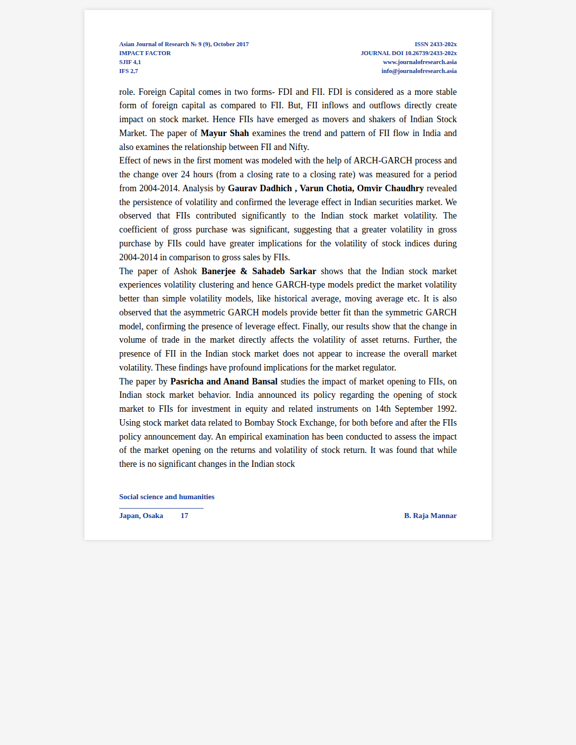Asian Journal of Research № 9 (9), October 2017
IMPACT FACTOR
SJIF 4,1
IFS 2,7
ISSN 2433-202x
JOURNAL DOI 10.26739/2433-202x
www.journalofresearch.asia
info@journalofresearch.asia
role. Foreign Capital comes in two forms- FDI and FII. FDI is considered as a more stable form of foreign capital as compared to FII. But, FII inflows and outflows directly create impact on stock market. Hence FIIs have emerged as movers and shakers of Indian Stock Market. The paper of Mayur Shah examines the trend and pattern of FII flow in India and also examines the relationship between FII and Nifty.
Effect of news in the first moment was modeled with the help of ARCH-GARCH process and the change over 24 hours (from a closing rate to a closing rate) was measured for a period from 2004-2014. Analysis by Gaurav Dadhich , Varun Chotia, Omvir Chaudhry revealed the persistence of volatility and confirmed the leverage effect in Indian securities market. We observed that FIIs contributed significantly to the Indian stock market volatility. The coefficient of gross purchase was significant, suggesting that a greater volatility in gross purchase by FIIs could have greater implications for the volatility of stock indices during 2004-2014 in comparison to gross sales by FIIs.
The paper of Ashok Banerjee & Sahadeb Sarkar shows that the Indian stock market experiences volatility clustering and hence GARCH-type models predict the market volatility better than simple volatility models, like historical average, moving average etc. It is also observed that the asymmetric GARCH models provide better fit than the symmetric GARCH model, confirming the presence of leverage effect. Finally, our results show that the change in volume of trade in the market directly affects the volatility of asset returns. Further, the presence of FII in the Indian stock market does not appear to increase the overall market volatility. These findings have profound implications for the market regulator.
The paper by Pasricha and Anand Bansal studies the impact of market opening to FIIs, on Indian stock market behavior. India announced its policy regarding the opening of stock market to FIIs for investment in equity and related instruments on 14th September 1992. Using stock market data related to Bombay Stock Exchange, for both before and after the FIIs policy announcement day. An empirical examination has been conducted to assess the impact of the market opening on the returns and volatility of stock return. It was found that while there is no significant changes in the Indian stock
Social science and humanities
Japan, Osaka 17
B. Raja Mannar